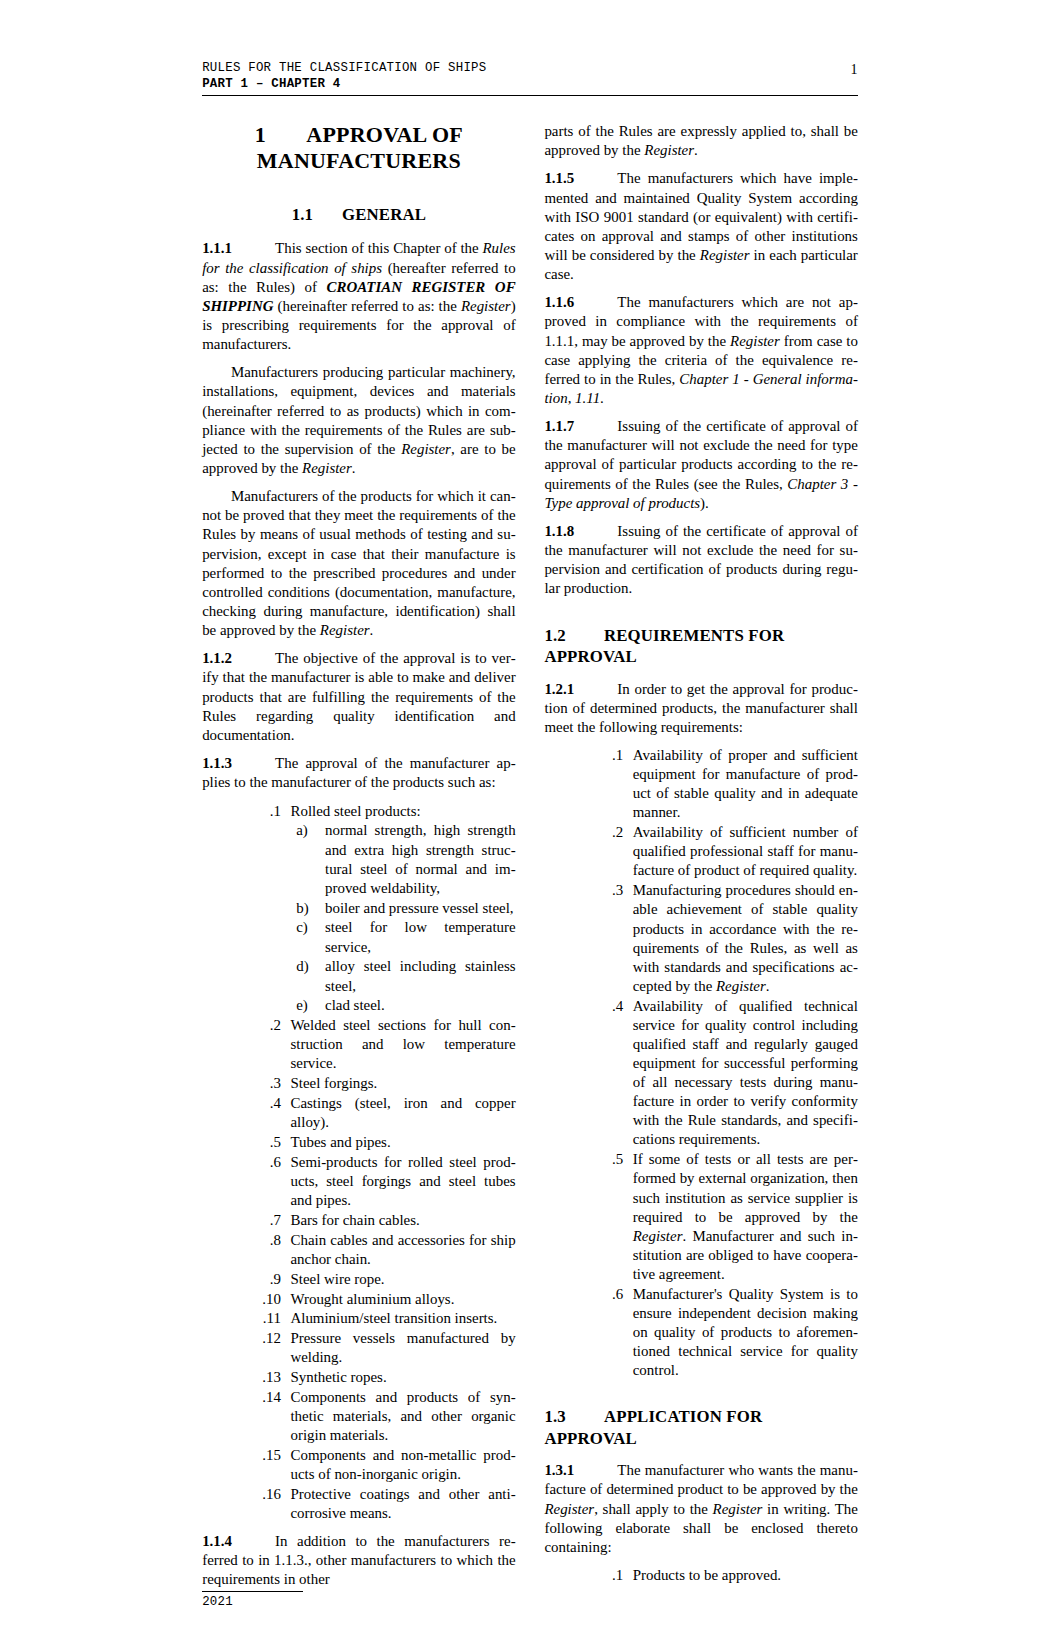RULES FOR THE CLASSIFICATION OF SHIPS
PART 1 – CHAPTER 4
1
1 APPROVAL OF MANUFACTURERS
1.1 GENERAL
1.1.1 This section of this Chapter of the Rules for the classification of ships (hereafter referred to as: the Rules) of CROATIAN REGISTER OF SHIPPING (hereinafter referred to as: the Register) is prescribing requirements for the approval of manufacturers.
Manufacturers producing particular machinery, installations, equipment, devices and materials (hereinafter referred to as products) which in compliance with the requirements of the Rules are subjected to the supervision of the Register, are to be approved by the Register.
Manufacturers of the products for which it cannot be proved that they meet the requirements of the Rules by means of usual methods of testing and supervision, except in case that their manufacture is performed to the prescribed procedures and under controlled conditions (documentation, manufacture, checking during manufacture, identification) shall be approved by the Register.
1.1.2 The objective of the approval is to verify that the manufacturer is able to make and deliver products that are fulfilling the requirements of the Rules regarding quality identification and documentation.
1.1.3 The approval of the manufacturer applies to the manufacturer of the products such as:
.1
Rolled steel products:
a)
normal strength, high strength and extra high strength structural steel of normal and improved weldability,
b)
boiler and pressure vessel steel,
c)
steel for low temperature service,
d)
alloy steel including stainless steel,
e)
clad steel.
.2
Welded steel sections for hull construction and low temperature service.
.3
Steel forgings.
.4
Castings (steel, iron and copper alloy).
.5
Tubes and pipes.
.6
Semi-products for rolled steel products, steel forgings and steel tubes and pipes.
.7
Bars for chain cables.
.8
Chain cables and accessories for ship anchor chain.
.9
Steel wire rope.
.10
Wrought aluminium alloys.
.11
Aluminium/steel transition inserts.
.12
Pressure vessels manufactured by welding.
.13
Synthetic ropes.
.14
Components and products of synthetic materials, and other organic origin materials.
.15
Components and non-metallic products of non-inorganic origin.
.16
Protective coatings and other anti-corrosive means.
1.1.4 In addition to the manufacturers referred to in 1.1.3., other manufacturers to which the requirements in other
parts of the Rules are expressly applied to, shall be approved by the Register.
1.1.5 The manufacturers which have implemented and maintained Quality System according with ISO 9001 standard (or equivalent) with certificates on approval and stamps of other institutions will be considered by the Register in each particular case.
1.1.6 The manufacturers which are not approved in compliance with the requirements of 1.1.1, may be approved by the Register from case to case applying the criteria of the equivalence referred to in the Rules, Chapter 1 - General information, 1.11.
1.1.7 Issuing of the certificate of approval of the manufacturer will not exclude the need for type approval of particular products according to the requirements of the Rules (see the Rules, Chapter 3 - Type approval of products).
1.1.8 Issuing of the certificate of approval of the manufacturer will not exclude the need for supervision and certification of products during regular production.
1.2 REQUIREMENTS FOR APPROVAL
1.2.1 In order to get the approval for production of determined products, the manufacturer shall meet the following requirements:
.1
Availability of proper and sufficient equipment for manufacture of product of stable quality and in adequate manner.
.2
Availability of sufficient number of qualified professional staff for manufacture of product of required quality.
.3
Manufacturing procedures should enable achievement of stable quality products in accordance with the requirements of the Rules, as well as with standards and specifications accepted by the Register.
.4
Availability of qualified technical service for quality control including qualified staff and regularly gauged equipment for successful performing of all necessary tests during manufacture in order to verify conformity with the Rule standards, and specifications requirements.
.5
If some of tests or all tests are performed by external organization, then such institution as service supplier is required to be approved by the Register. Manufacturer and such institution are obliged to have cooperative agreement.
.6
Manufacturer's Quality System is to ensure independent decision making on quality of products to aforementioned technical service for quality control.
1.3 APPLICATION FOR APPROVAL
1.3.1 The manufacturer who wants the manufacture of determined product to be approved by the Register, shall apply to the Register in writing. The following elaborate shall be enclosed thereto containing:
.1
Products to be approved.
2021